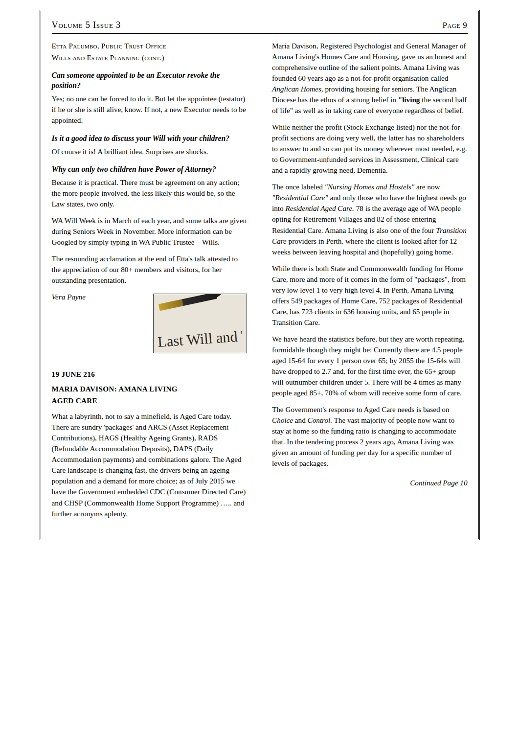Volume 5 Issue 3
Page 9
Etta Palumbo, Public Trust Office
Wills and Estate Planning (cont.)
Can someone appointed to be an Executor revoke the position?
Yes; no one can be forced to do it. But let the appointee (testator) if he or she is still alive, know. If not, a new Executor needs to be appointed.
Is it a good idea to discuss your Will with your children?
Of course it is! A brilliant idea. Surprises are shocks.
Why can only two children have Power of Attorney?
Because it is practical. There must be agreement on any action; the more people involved, the less likely this would be, so the Law states, two only.
WA Will Week is in March of each year, and some talks are given during Seniors Week in November. More information can be Googled by simply typing in WA Public Trustee—Wills.
The resounding acclamation at the end of Etta's talk attested to the appreciation of our 80+ members and visitors, for her outstanding presentation.
Last Will and T
Vera Payne
19 JUNE 216
MARIA DAVISON: AMANA LIVING
AGED CARE
What a labyrinth, not to say a minefield, is Aged Care today. There are sundry 'packages' and ARCS (Asset Replacement Contributions), HAGS (Healthy Ageing Grants), RADS (Refundable Accommodation Deposits), DAPS (Daily Accommodation payments) and combinations galore. The Aged Care landscape is changing fast, the drivers being an ageing population and a demand for more choice; as of July 2015 we have the Government embedded CDC (Consumer Directed Care) and CHSP (Commonwealth Home Support Programme) ….. and further acronyms aplenty.
Maria Davison, Registered Psychologist and General Manager of Amana Living's Homes Care and Housing, gave us an honest and comprehensive outline of the salient points. Amana Living was founded 60 years ago as a not-for-profit organisation called Anglican Homes, providing housing for seniors. The Anglican Diocese has the ethos of a strong belief in "living the second half of life" as well as in taking care of everyone regardless of belief.
While neither the profit (Stock Exchange listed) nor the not-for-profit sections are doing very well, the latter has no shareholders to answer to and so can put its money wherever most needed, e.g. to Government-unfunded services in Assessment, Clinical care and a rapidly growing need, Dementia.
The once labeled "Nursing Homes and Hostels" are now "Residential Care" and only those who have the highest needs go into Residential Aged Care. 78 is the average age of WA people opting for Retirement Villages and 82 of those entering Residential Care. Amana Living is also one of the four Transition Care providers in Perth, where the client is looked after for 12 weeks between leaving hospital and (hopefully) going home.
While there is both State and Commonwealth funding for Home Care, more and more of it comes in the form of "packages", from very low level 1 to very high level 4. In Perth, Amana Living offers 549 packages of Home Care, 752 packages of Residential Care, has 723 clients in 636 housing units, and 65 people in Transition Care.
We have heard the statistics before, but they are worth repeating, formidable though they might be: Currently there are 4.5 people aged 15-64 for every 1 person over 65; by 2055 the 15-64s will have dropped to 2.7 and, for the first time ever, the 65+ group will outnumber children under 5. There will be 4 times as many people aged 85+, 70% of whom will receive some form of care.
The Government's response to Aged Care needs is based on Choice and Control. The vast majority of people now want to stay at home so the funding ratio is changing to accommodate that. In the tendering process 2 years ago, Amana Living was given an amount of funding per day for a specific number of levels of packages.
Continued Page 10